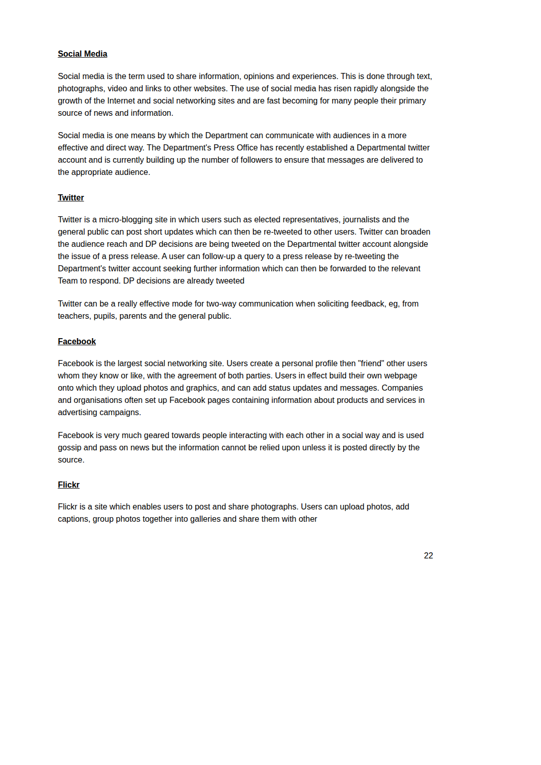Social Media
Social media is the term used to share information, opinions and experiences. This is done through text, photographs, video and links to other websites. The use of social media has risen rapidly alongside the growth of the Internet and social networking sites and are fast becoming for many people their primary source of news and information.
Social media is one means by which the Department can communicate with audiences in a more effective and direct way. The Department's Press Office has recently established a Departmental twitter account and is currently building up the number of followers to ensure that messages are delivered to the appropriate audience.
Twitter
Twitter is a micro-blogging site in which users such as elected representatives, journalists and the general public can post short updates which can then be re-tweeted to other users. Twitter can broaden the audience reach and DP decisions are being tweeted on the Departmental twitter account alongside the issue of a press release. A user can follow-up a query to a press release by re-tweeting the Department's twitter account seeking further information which can then be forwarded to the relevant Team to respond. DP decisions are already tweeted
Twitter can be a really effective mode for two-way communication when soliciting feedback, eg, from teachers, pupils, parents and the general public.
Facebook
Facebook is the largest social networking site. Users create a personal profile then "friend" other users whom they know or like, with the agreement of both parties. Users in effect build their own webpage onto which they upload photos and graphics, and can add status updates and messages. Companies and organisations often set up Facebook pages containing information about products and services in advertising campaigns.
Facebook is very much geared towards people interacting with each other in a social way and is used gossip and pass on news but the information cannot be relied upon unless it is posted directly by the source.
Flickr
Flickr is a site which enables users to post and share photographs. Users can upload photos, add captions, group photos together into galleries and share them with other
22